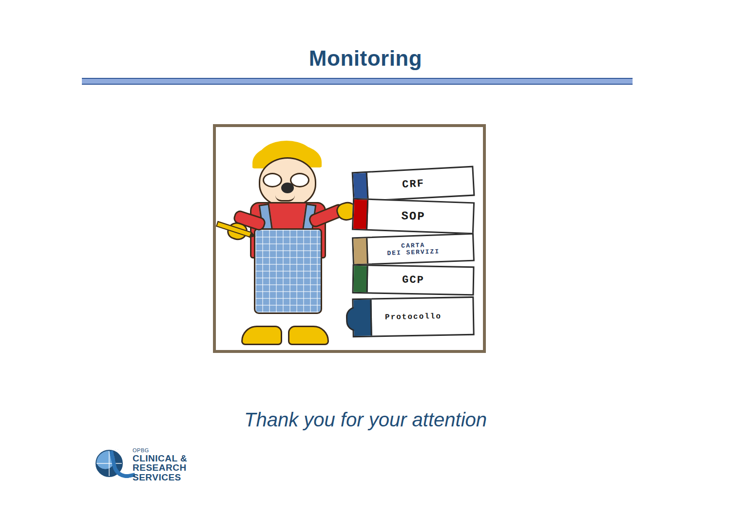Monitoring
CRF
SOP
CARTA
DEI SERVIZI
GCP
Protocollo
Thank you for your attention
OPBG
CLINICAL &
RESEARCH SERVICES